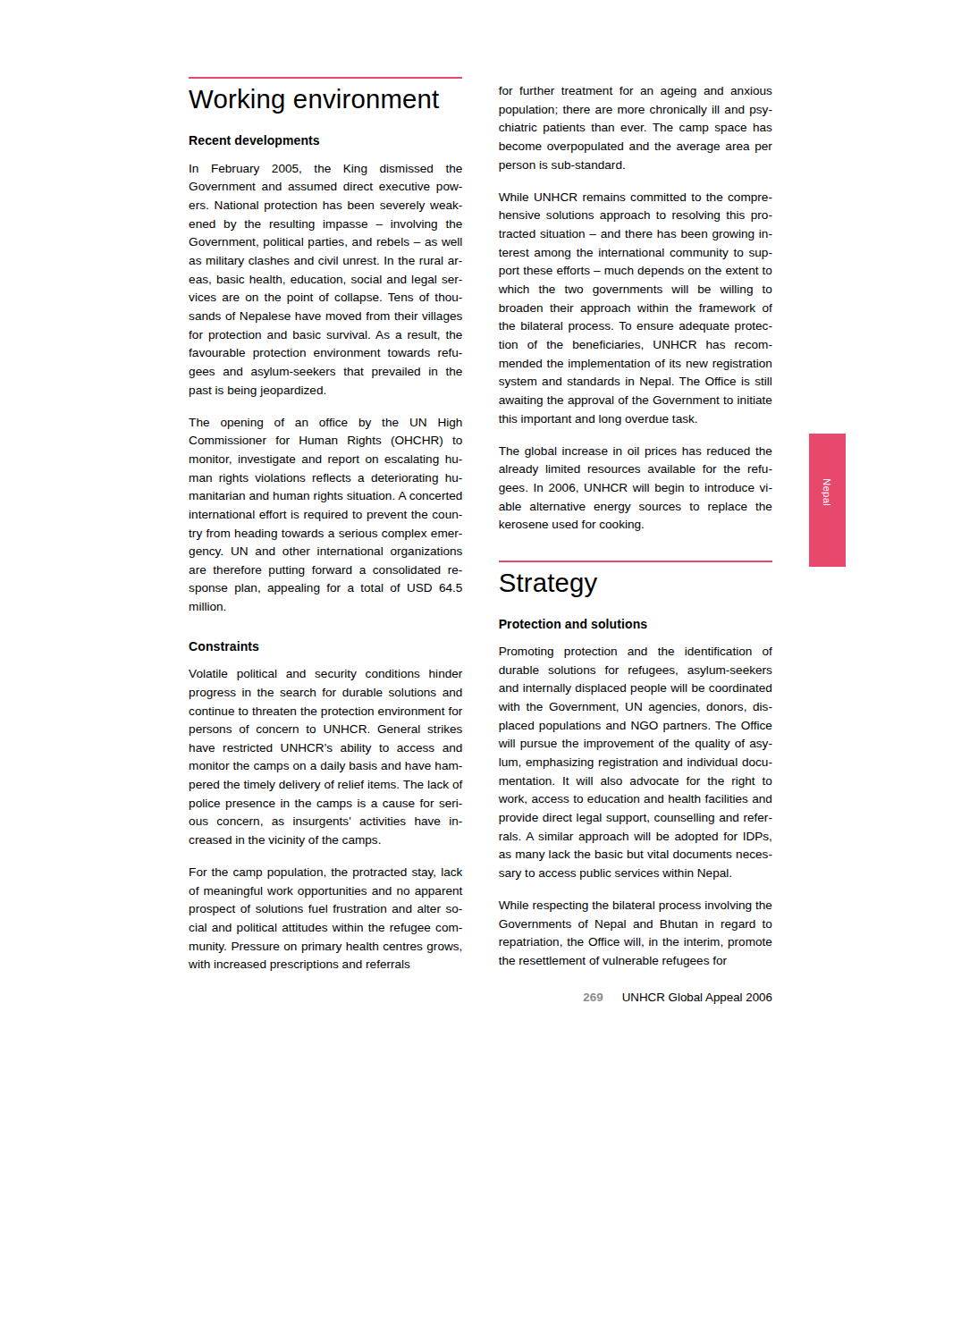Nepal
Working environment
Recent developments
In February 2005, the King dismissed the Government and assumed direct executive powers. National protection has been severely weakened by the resulting impasse – involving the Government, political parties, and rebels – as well as military clashes and civil unrest. In the rural areas, basic health, education, social and legal services are on the point of collapse. Tens of thousands of Nepalese have moved from their villages for protection and basic survival. As a result, the favourable protection environment towards refugees and asylum-seekers that prevailed in the past is being jeopardized.
The opening of an office by the UN High Commissioner for Human Rights (OHCHR) to monitor, investigate and report on escalating human rights violations reflects a deteriorating humanitarian and human rights situation. A concerted international effort is required to prevent the country from heading towards a serious complex emergency. UN and other international organizations are therefore putting forward a consolidated response plan, appealing for a total of USD 64.5 million.
Constraints
Volatile political and security conditions hinder progress in the search for durable solutions and continue to threaten the protection environment for persons of concern to UNHCR. General strikes have restricted UNHCR's ability to access and monitor the camps on a daily basis and have hampered the timely delivery of relief items. The lack of police presence in the camps is a cause for serious concern, as insurgents' activities have increased in the vicinity of the camps.
For the camp population, the protracted stay, lack of meaningful work opportunities and no apparent prospect of solutions fuel frustration and alter social and political attitudes within the refugee community. Pressure on primary health centres grows, with increased prescriptions and referrals
for further treatment for an ageing and anxious population; there are more chronically ill and psychiatric patients than ever. The camp space has become overpopulated and the average area per person is sub-standard.
While UNHCR remains committed to the comprehensive solutions approach to resolving this protracted situation – and there has been growing interest among the international community to support these efforts – much depends on the extent to which the two governments will be willing to broaden their approach within the framework of the bilateral process. To ensure adequate protection of the beneficiaries, UNHCR has recommended the implementation of its new registration system and standards in Nepal. The Office is still awaiting the approval of the Government to initiate this important and long overdue task.
The global increase in oil prices has reduced the already limited resources available for the refugees. In 2006, UNHCR will begin to introduce viable alternative energy sources to replace the kerosene used for cooking.
Strategy
Protection and solutions
Promoting protection and the identification of durable solutions for refugees, asylum-seekers and internally displaced people will be coordinated with the Government, UN agencies, donors, displaced populations and NGO partners. The Office will pursue the improvement of the quality of asylum, emphasizing registration and individual documentation. It will also advocate for the right to work, access to education and health facilities and provide direct legal support, counselling and referrals. A similar approach will be adopted for IDPs, as many lack the basic but vital documents necessary to access public services within Nepal.
While respecting the bilateral process involving the Governments of Nepal and Bhutan in regard to repatriation, the Office will, in the interim, promote the resettlement of vulnerable refugees for
269 UNHCR Global Appeal 2006